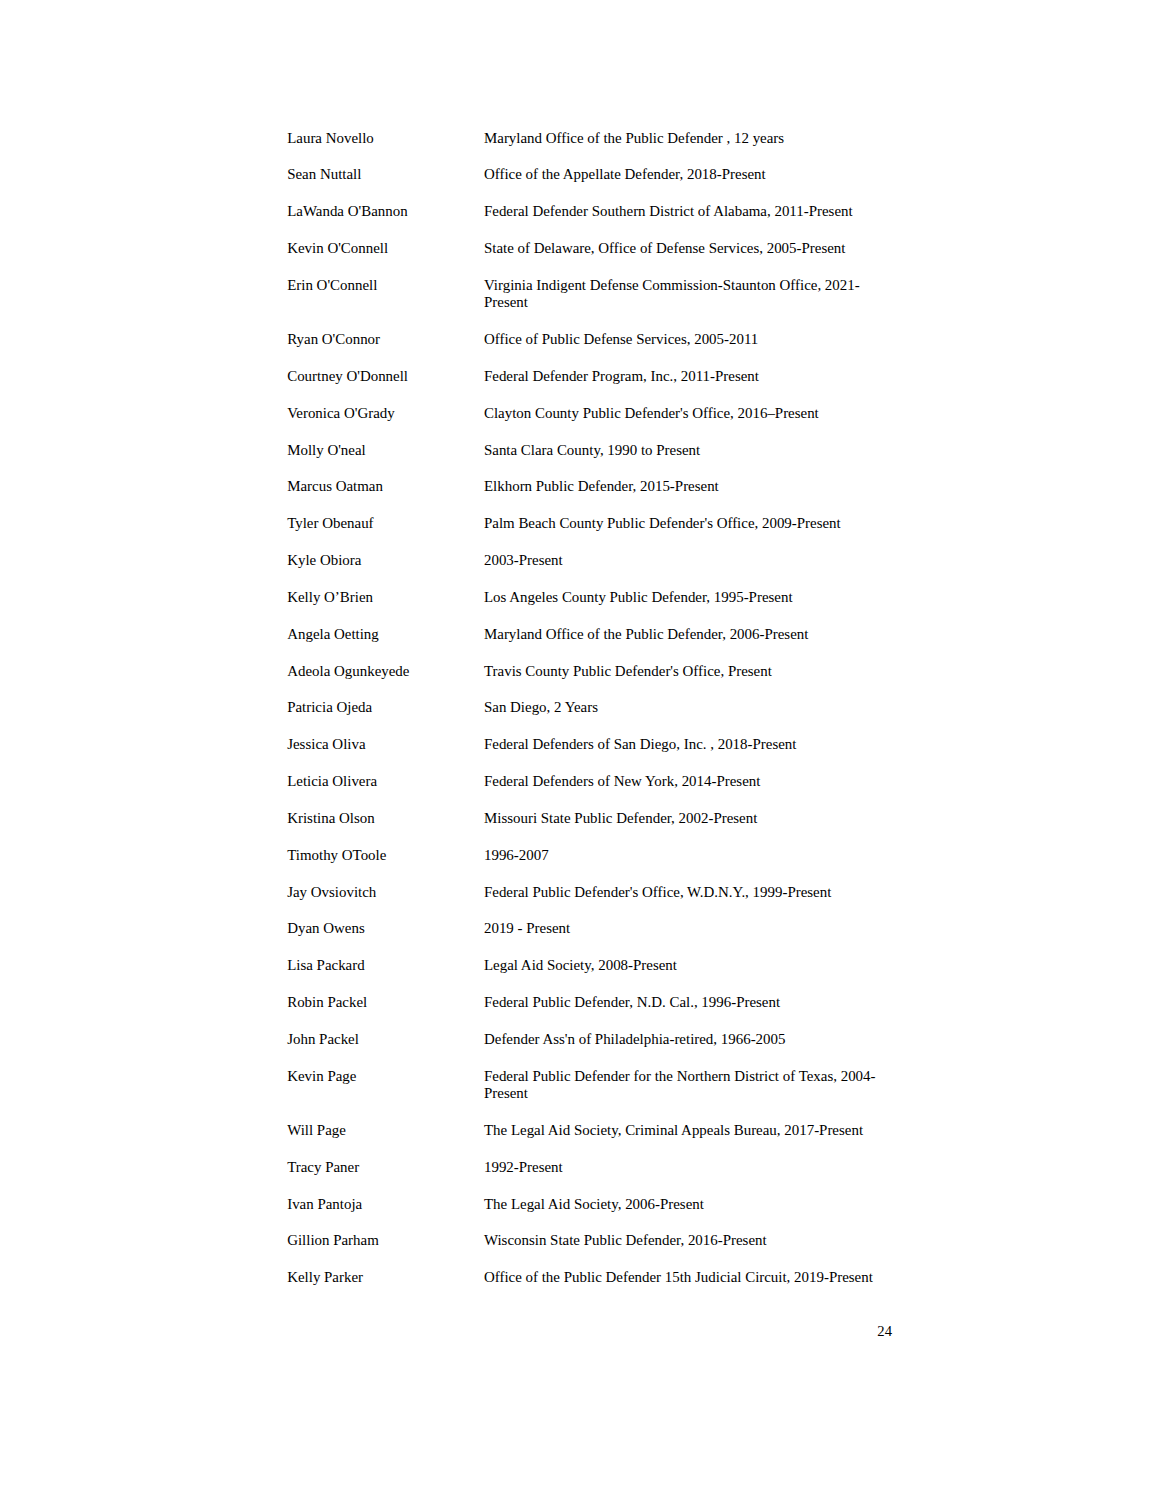| Laura Novello | Maryland Office of the Public Defender , 12 years |
| Sean Nuttall | Office of the Appellate Defender, 2018-Present |
| LaWanda O'Bannon | Federal Defender Southern District of Alabama, 2011-Present |
| Kevin O'Connell | State of Delaware, Office of Defense Services, 2005-Present |
| Erin O'Connell | Virginia Indigent Defense Commission-Staunton Office, 2021-Present |
| Ryan O'Connor | Office of Public Defense Services, 2005-2011 |
| Courtney O'Donnell | Federal Defender Program, Inc., 2011-Present |
| Veronica O'Grady | Clayton County Public Defender's Office, 2016–Present |
| Molly O'neal | Santa Clara County, 1990 to Present |
| Marcus Oatman | Elkhorn Public Defender, 2015-Present |
| Tyler Obenauf | Palm Beach County Public Defender's Office, 2009-Present |
| Kyle Obiora | 2003-Present |
| Kelly O’Brien | Los Angeles County Public Defender, 1995-Present |
| Angela Oetting | Maryland Office of the Public Defender, 2006-Present |
| Adeola Ogunkeyede | Travis County Public Defender's Office, Present |
| Patricia Ojeda | San Diego, 2 Years |
| Jessica Oliva | Federal Defenders of San Diego, Inc. , 2018-Present |
| Leticia Olivera | Federal Defenders of New York, 2014-Present |
| Kristina Olson | Missouri State Public Defender, 2002-Present |
| Timothy OToole | 1996-2007 |
| Jay Ovsiovitch | Federal Public Defender's Office, W.D.N.Y., 1999-Present |
| Dyan Owens | 2019 - Present |
| Lisa Packard | Legal Aid Society, 2008-Present |
| Robin Packel | Federal Public Defender, N.D. Cal., 1996-Present |
| John Packel | Defender Ass'n of Philadelphia-retired, 1966-2005 |
| Kevin Page | Federal Public Defender for the Northern District of Texas, 2004-Present |
| Will Page | The Legal Aid Society, Criminal Appeals Bureau, 2017-Present |
| Tracy Paner | 1992-Present |
| Ivan Pantoja | The Legal Aid Society, 2006-Present |
| Gillion Parham | Wisconsin State Public Defender, 2016-Present |
| Kelly Parker | Office of the Public Defender 15th Judicial Circuit, 2019-Present |
24